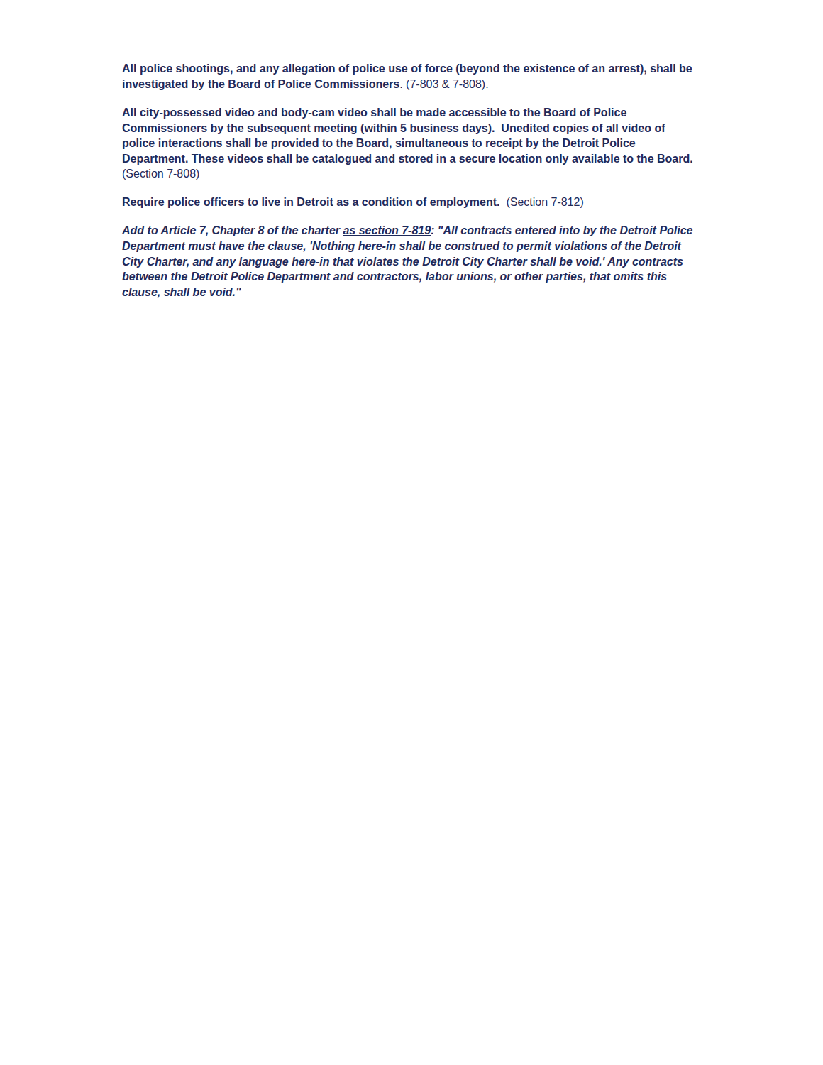All police shootings, and any allegation of police use of force (beyond the existence of an arrest), shall be investigated by the Board of Police Commissioners. (7-803 & 7-808).
All city-possessed video and body-cam video shall be made accessible to the Board of Police Commissioners by the subsequent meeting (within 5 business days). Unedited copies of all video of police interactions shall be provided to the Board, simultaneous to receipt by the Detroit Police Department. These videos shall be catalogued and stored in a secure location only available to the Board. (Section 7-808)
Require police officers to live in Detroit as a condition of employment. (Section 7-812)
Add to Article 7, Chapter 8 of the charter as section 7-819: "All contracts entered into by the Detroit Police Department must have the clause, 'Nothing here-in shall be construed to permit violations of the Detroit City Charter, and any language here-in that violates the Detroit City Charter shall be void.' Any contracts between the Detroit Police Department and contractors, labor unions, or other parties, that omits this clause, shall be void."